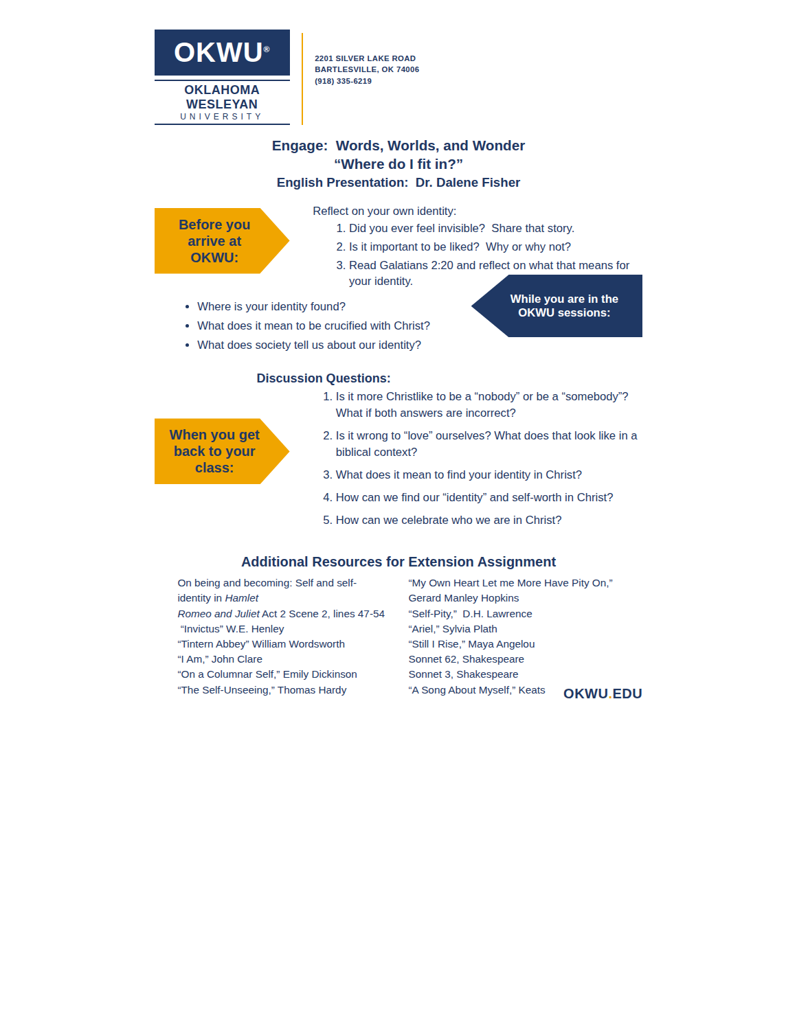OKWU®
OKLAHOMA WESLEYAN
UNIVERSITY
2201 SILVER LAKE ROAD
BARTLESVILLE, OK 74006
(918) 335-6219
Engage: Words, Worlds, and Wonder
“Where do I fit in?”
English Presentation: Dr. Dalene Fisher
Before you arrive at OKWU:
Reflect on your own identity:
Did you ever feel invisible? Share that story.
Is it important to be liked? Why or why not?
Read Galatians 2:20 and reflect on what that means for your identity.
Where is your identity found?
What does it mean to be crucified with Christ?
What does society tell us about our identity?
While you are in the OKWU sessions:
Discussion Questions:
When you get back to your class:
Is it more Christlike to be a “nobody” or be a “somebody”? What if both answers are incorrect?
Is it wrong to “love” ourselves? What does that look like in a biblical context?
What does it mean to find your identity in Christ?
How can we find our “identity” and self-worth in Christ?
How can we celebrate who we are in Christ?
Additional Resources for Extension Assignment
On being and becoming: Self and self-identity in Hamlet
Romeo and Juliet Act 2 Scene 2, lines 47-54
“Invictus” W.E. Henley
“Tintern Abbey” William Wordsworth
“I Am,” John Clare
“On a Columnar Self,” Emily Dickinson
“The Self-Unseeing,” Thomas Hardy
“My Own Heart Let me More Have Pity On,” Gerard Manley Hopkins
“Self-Pity,” D.H. Lawrence
“Ariel,” Sylvia Plath
“Still I Rise,” Maya Angelou
Sonnet 62, Shakespeare
Sonnet 3, Shakespeare
“A Song About Myself,” Keats
OKWU. EDU